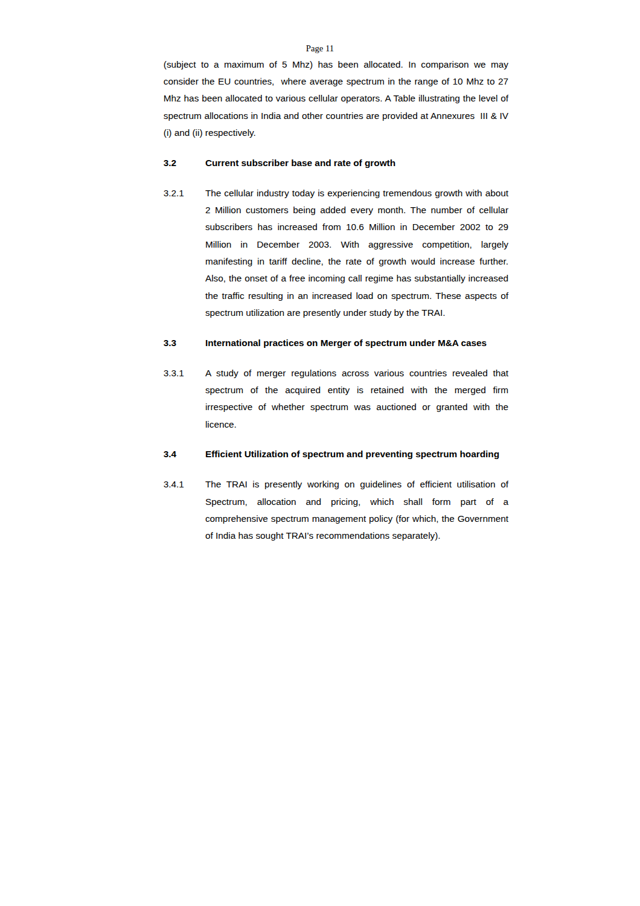Page 11
(subject to a maximum of 5 Mhz) has been allocated. In comparison we may consider the EU countries, where average spectrum in the range of 10 Mhz to 27 Mhz has been allocated to various cellular operators. A Table illustrating the level of spectrum allocations in India and other countries are provided at Annexures III & IV (i) and (ii) respectively.
3.2
Current subscriber base and rate of growth
3.2.1
The cellular industry today is experiencing tremendous growth with about 2 Million customers being added every month. The number of cellular subscribers has increased from 10.6 Million in December 2002 to 29 Million in December 2003. With aggressive competition, largely manifesting in tariff decline, the rate of growth would increase further. Also, the onset of a free incoming call regime has substantially increased the traffic resulting in an increased load on spectrum. These aspects of spectrum utilization are presently under study by the TRAI.
3.3
International practices on Merger of spectrum under M&A cases
3.3.1
A study of merger regulations across various countries revealed that spectrum of the acquired entity is retained with the merged firm irrespective of whether spectrum was auctioned or granted with the licence.
3.4
Efficient Utilization of spectrum and preventing spectrum hoarding
3.4.1
The TRAI is presently working on guidelines of efficient utilisation of Spectrum, allocation and pricing, which shall form part of a comprehensive spectrum management policy (for which, the Government of India has sought TRAI’s recommendations separately).